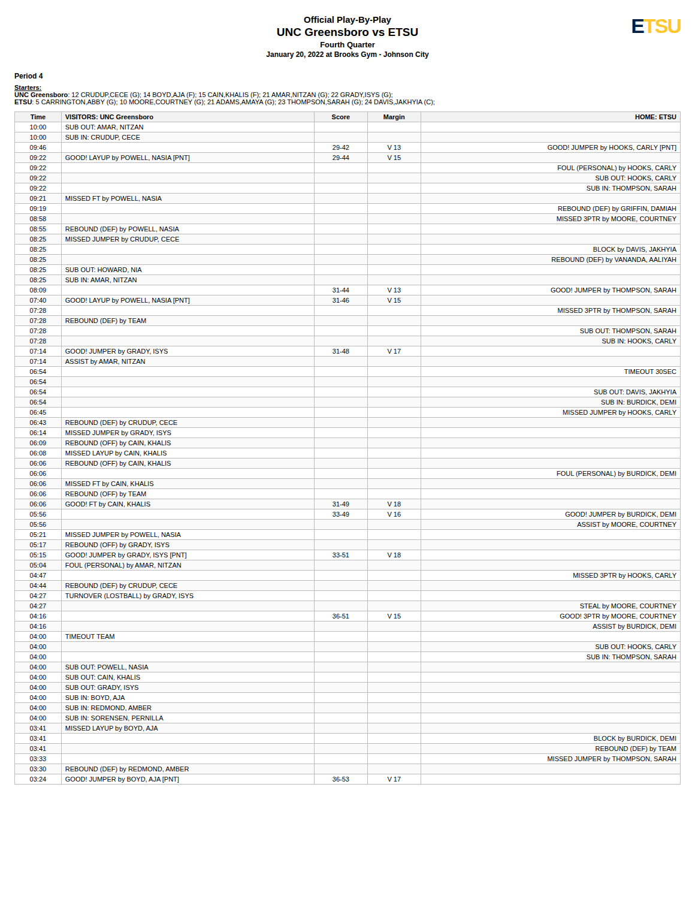ETSU
Official Play-By-Play
UNC Greensboro vs ETSU
Fourth Quarter
January 20, 2022 at Brooks Gym - Johnson City
Period 4
Starters:
UNC Greensboro: 12 CRUDUP,CECE (G); 14 BOYD,AJA (F); 15 CAIN,KHALIS (F); 21 AMAR,NITZAN (G); 22 GRADY,ISYS (G);
ETSU: 5 CARRINGTON,ABBY (G); 10 MOORE,COURTNEY (G); 21 ADAMS,AMAYA (G); 23 THOMPSON,SARAH (G); 24 DAVIS,JAKHYIA (C);
| Time | VISITORS: UNC Greensboro | Score | Margin | HOME: ETSU |
| --- | --- | --- | --- | --- |
| 10:00 | SUB OUT: AMAR, NITZAN | | | |
| 10:00 | SUB IN: CRUDUP, CECE | | | |
| 09:46 | | 29-42 | V 13 | GOOD! JUMPER by HOOKS, CARLY [PNT] |
| 09:22 | GOOD! LAYUP by POWELL, NASIA [PNT] | 29-44 | V 15 | |
| 09:22 | | | | FOUL (PERSONAL) by HOOKS, CARLY |
| 09:22 | | | | SUB OUT: HOOKS, CARLY |
| 09:22 | | | | SUB IN: THOMPSON, SARAH |
| 09:21 | MISSED FT by POWELL, NASIA | | | |
| 09:19 | | | | REBOUND (DEF) by GRIFFIN, DAMIAH |
| 08:58 | | | | MISSED 3PTR by MOORE, COURTNEY |
| 08:55 | REBOUND (DEF) by POWELL, NASIA | | | |
| 08:25 | MISSED JUMPER by CRUDUP, CECE | | | |
| 08:25 | | | | BLOCK by DAVIS, JAKHYIA |
| 08:25 | | | | REBOUND (DEF) by VANANDA, AALIYAH |
| 08:25 | SUB OUT: HOWARD, NIA | | | |
| 08:25 | SUB IN: AMAR, NITZAN | | | |
| 08:09 | | 31-44 | V 13 | GOOD! JUMPER by THOMPSON, SARAH |
| 07:40 | GOOD! LAYUP by POWELL, NASIA [PNT] | 31-46 | V 15 | |
| 07:28 | | | | MISSED 3PTR by THOMPSON, SARAH |
| 07:28 | REBOUND (DEF) by TEAM | | | |
| 07:28 | | | | SUB OUT: THOMPSON, SARAH |
| 07:28 | | | | SUB IN: HOOKS, CARLY |
| 07:14 | GOOD! JUMPER by GRADY, ISYS | 31-48 | V 17 | |
| 07:14 | ASSIST by AMAR, NITZAN | | | |
| 06:54 | | | | TIMEOUT 30SEC |
| 06:54 | | | | |
| 06:54 | | | | SUB OUT: DAVIS, JAKHYIA |
| 06:54 | | | | SUB IN: BURDICK, DEMI |
| 06:45 | | | | MISSED JUMPER by HOOKS, CARLY |
| 06:43 | REBOUND (DEF) by CRUDUP, CECE | | | |
| 06:14 | MISSED JUMPER by GRADY, ISYS | | | |
| 06:09 | REBOUND (OFF) by CAIN, KHALIS | | | |
| 06:08 | MISSED LAYUP by CAIN, KHALIS | | | |
| 06:06 | REBOUND (OFF) by CAIN, KHALIS | | | |
| 06:06 | | | | FOUL (PERSONAL) by BURDICK, DEMI |
| 06:06 | MISSED FT by CAIN, KHALIS | | | |
| 06:06 | REBOUND (OFF) by TEAM | | | |
| 06:06 | GOOD! FT by CAIN, KHALIS | 31-49 | V 18 | |
| 05:56 | | 33-49 | V 16 | GOOD! JUMPER by BURDICK, DEMI |
| 05:56 | | | | ASSIST by MOORE, COURTNEY |
| 05:21 | MISSED JUMPER by POWELL, NASIA | | | |
| 05:17 | REBOUND (OFF) by GRADY, ISYS | | | |
| 05:15 | GOOD! JUMPER by GRADY, ISYS [PNT] | 33-51 | V 18 | |
| 05:04 | FOUL (PERSONAL) by AMAR, NITZAN | | | |
| 04:47 | | | | MISSED 3PTR by HOOKS, CARLY |
| 04:44 | REBOUND (DEF) by CRUDUP, CECE | | | |
| 04:27 | TURNOVER (LOSTBALL) by GRADY, ISYS | | | |
| 04:27 | | | | STEAL by MOORE, COURTNEY |
| 04:16 | | 36-51 | V 15 | GOOD! 3PTR by MOORE, COURTNEY |
| 04:16 | | | | ASSIST by BURDICK, DEMI |
| 04:00 | TIMEOUT TEAM | | | |
| 04:00 | | | | SUB OUT: HOOKS, CARLY |
| 04:00 | | | | SUB IN: THOMPSON, SARAH |
| 04:00 | SUB OUT: POWELL, NASIA | | | |
| 04:00 | SUB OUT: CAIN, KHALIS | | | |
| 04:00 | SUB OUT: GRADY, ISYS | | | |
| 04:00 | SUB IN: BOYD, AJA | | | |
| 04:00 | SUB IN: REDMOND, AMBER | | | |
| 04:00 | SUB IN: SORENSEN, PERNILLA | | | |
| 03:41 | MISSED LAYUP by BOYD, AJA | | | |
| 03:41 | | | | BLOCK by BURDICK, DEMI |
| 03:41 | | | | REBOUND (DEF) by TEAM |
| 03:33 | | | | MISSED JUMPER by THOMPSON, SARAH |
| 03:30 | REBOUND (DEF) by REDMOND, AMBER | | | |
| 03:24 | GOOD! JUMPER by BOYD, AJA [PNT] | 36-53 | V 17 | |